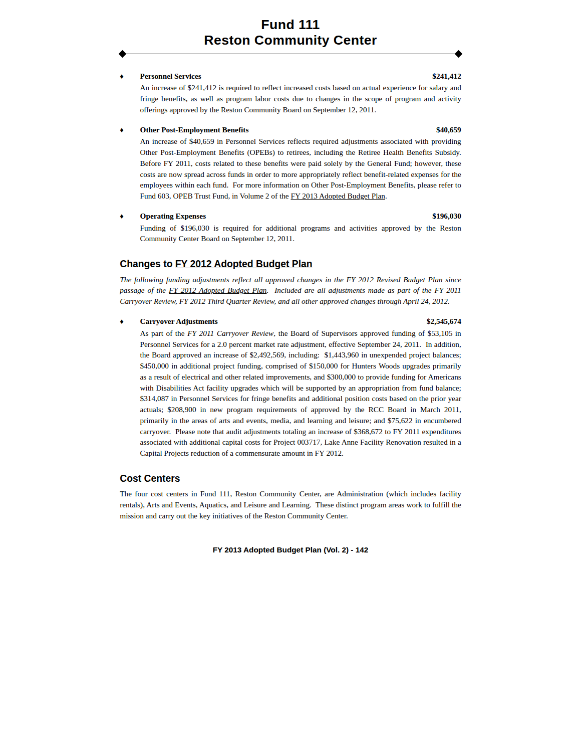Fund 111
Reston Community Center
♦ Personnel Services $241,412
An increase of $241,412 is required to reflect increased costs based on actual experience for salary and fringe benefits, as well as program labor costs due to changes in the scope of program and activity offerings approved by the Reston Community Board on September 12, 2011.
♦ Other Post-Employment Benefits $40,659
An increase of $40,659 in Personnel Services reflects required adjustments associated with providing Other Post-Employment Benefits (OPEBs) to retirees, including the Retiree Health Benefits Subsidy. Before FY 2011, costs related to these benefits were paid solely by the General Fund; however, these costs are now spread across funds in order to more appropriately reflect benefit-related expenses for the employees within each fund. For more information on Other Post-Employment Benefits, please refer to Fund 603, OPEB Trust Fund, in Volume 2 of the FY 2013 Adopted Budget Plan.
♦ Operating Expenses $196,030
Funding of $196,030 is required for additional programs and activities approved by the Reston Community Center Board on September 12, 2011.
Changes to FY 2012 Adopted Budget Plan
The following funding adjustments reflect all approved changes in the FY 2012 Revised Budget Plan since passage of the FY 2012 Adopted Budget Plan. Included are all adjustments made as part of the FY 2011 Carryover Review, FY 2012 Third Quarter Review, and all other approved changes through April 24, 2012.
♦ Carryover Adjustments $2,545,674
As part of the FY 2011 Carryover Review, the Board of Supervisors approved funding of $53,105 in Personnel Services for a 2.0 percent market rate adjustment, effective September 24, 2011. In addition, the Board approved an increase of $2,492,569, including: $1,443,960 in unexpended project balances; $450,000 in additional project funding, comprised of $150,000 for Hunters Woods upgrades primarily as a result of electrical and other related improvements, and $300,000 to provide funding for Americans with Disabilities Act facility upgrades which will be supported by an appropriation from fund balance; $314,087 in Personnel Services for fringe benefits and additional position costs based on the prior year actuals; $208,900 in new program requirements of approved by the RCC Board in March 2011, primarily in the areas of arts and events, media, and learning and leisure; and $75,622 in encumbered carryover. Please note that audit adjustments totaling an increase of $368,672 to FY 2011 expenditures associated with additional capital costs for Project 003717, Lake Anne Facility Renovation resulted in a Capital Projects reduction of a commensurate amount in FY 2012.
Cost Centers
The four cost centers in Fund 111, Reston Community Center, are Administration (which includes facility rentals), Arts and Events, Aquatics, and Leisure and Learning. These distinct program areas work to fulfill the mission and carry out the key initiatives of the Reston Community Center.
FY 2013 Adopted Budget Plan (Vol. 2) - 142